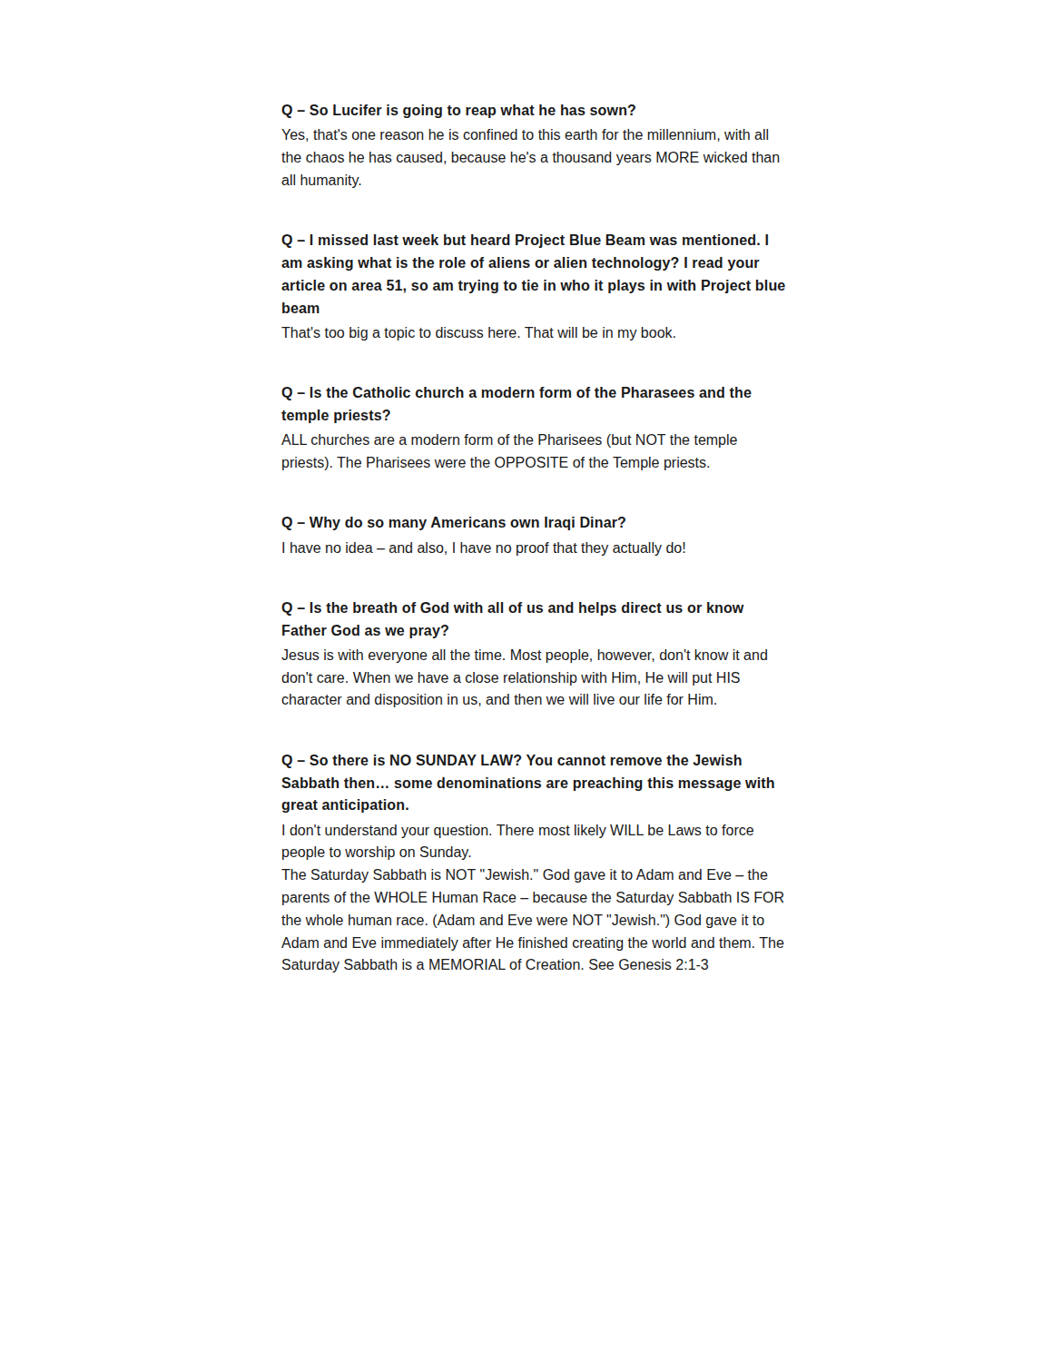Q – So Lucifer is going to reap what he has sown?
Yes, that's one reason he is confined to this earth for the millennium, with all the chaos he has caused, because he's a thousand years MORE wicked than all humanity.
Q – I missed last week but heard Project Blue Beam was mentioned. I am asking what is the role of aliens or alien technology? I read your article on area 51, so am trying to tie in who it plays in with Project blue beam
That's too big a topic to discuss here. That will be in my book.
Q – Is the Catholic church a modern form of the Pharasees and the temple priests?
ALL churches are a modern form of the Pharisees (but NOT the temple priests). The Pharisees were the OPPOSITE of the Temple priests.
Q – Why do so many Americans own Iraqi Dinar?
I have no idea – and also, I have no proof that they actually do!
Q – Is the breath of God with all of us and helps direct us or know Father God as we pray?
Jesus is with everyone all the time. Most people, however, don't know it and don't care. When we have a close relationship with Him, He will put HIS character and disposition in us, and then we will live our life for Him.
Q – So there is NO SUNDAY LAW? You cannot remove the Jewish Sabbath then… some denominations are preaching this message with great anticipation.
I don't understand your question. There most likely WILL be Laws to force people to worship on Sunday.
The Saturday Sabbath is NOT "Jewish." God gave it to Adam and Eve – the parents of the WHOLE Human Race – because the Saturday Sabbath IS FOR the whole human race. (Adam and Eve were NOT "Jewish.") God gave it to Adam and Eve immediately after He finished creating the world and them. The Saturday Sabbath is a MEMORIAL of Creation. See Genesis 2:1-3